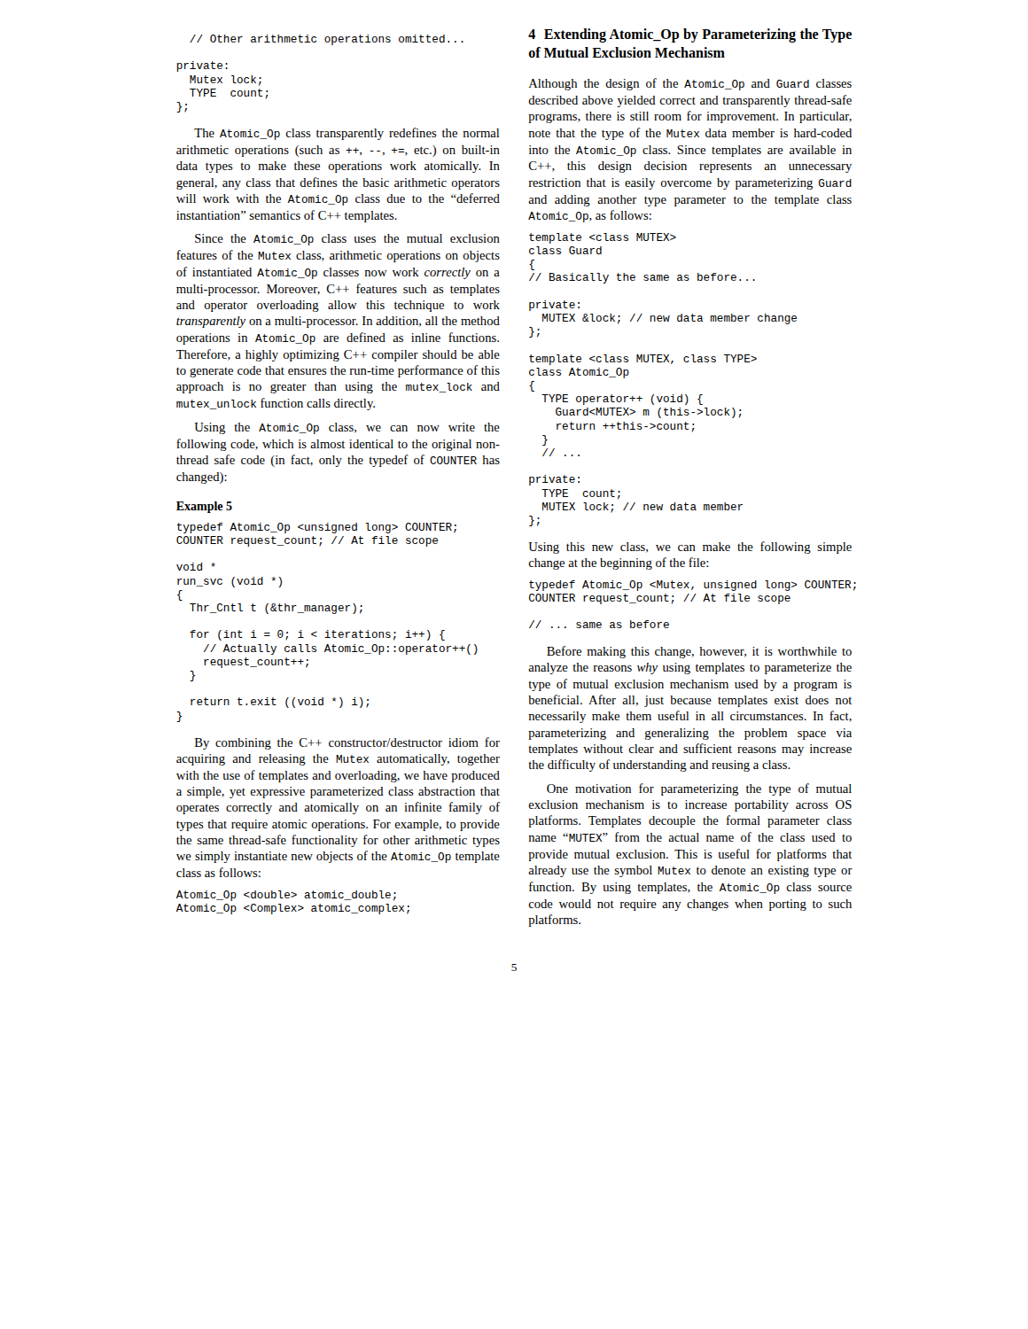// Other arithmetic operations omitted...

private:
  Mutex lock;
  TYPE  count;
};
The Atomic_Op class transparently redefines the normal arithmetic operations (such as ++, --, +=, etc.) on built-in data types to make these operations work atomically. In general, any class that defines the basic arithmetic operators will work with the Atomic_Op class due to the “deferred instantiation” semantics of C++ templates.
Since the Atomic_Op class uses the mutual exclusion features of the Mutex class, arithmetic operations on objects of instantiated Atomic_Op classes now work correctly on a multi-processor. Moreover, C++ features such as templates and operator overloading allow this technique to work transparently on a multi-processor. In addition, all the method operations in Atomic_Op are defined as inline functions. Therefore, a highly optimizing C++ compiler should be able to generate code that ensures the run-time performance of this approach is no greater than using the mutex_lock and mutex_unlock function calls directly.
Using the Atomic_Op class, we can now write the following code, which is almost identical to the original non-thread safe code (in fact, only the typedef of COUNTER has changed):
Example 5
typedef Atomic_Op <unsigned long> COUNTER;
COUNTER request_count; // At file scope

void *
run_svc (void *)
{
  Thr_Cntl t (&thr_manager);

  for (int i = 0; i < iterations; i++) {
    // Actually calls Atomic_Op::operator++()
    request_count++;
  }

  return t.exit ((void *) i);
}
By combining the C++ constructor/destructor idiom for acquiring and releasing the Mutex automatically, together with the use of templates and overloading, we have produced a simple, yet expressive parameterized class abstraction that operates correctly and atomically on an infinite family of types that require atomic operations. For example, to provide the same thread-safe functionality for other arithmetic types we simply instantiate new objects of the Atomic_Op template class as follows:
Atomic_Op <double> atomic_double;
Atomic_Op <Complex> atomic_complex;
4 Extending Atomic_Op by Parameterizing the Type of Mutual Exclusion Mechanism
Although the design of the Atomic_Op and Guard classes described above yielded correct and transparently thread-safe programs, there is still room for improvement. In particular, note that the type of the Mutex data member is hard-coded into the Atomic_Op class. Since templates are available in C++, this design decision represents an unnecessary restriction that is easily overcome by parameterizing Guard and adding another type parameter to the template class Atomic_Op, as follows:
template <class MUTEX>
class Guard
{
// Basically the same as before...

private:
  MUTEX &lock; // new data member change
};

template <class MUTEX, class TYPE>
class Atomic_Op
{
  TYPE operator++ (void) {
    Guard<MUTEX> m (this->lock);
    return ++this->count;
  }
  // ...

private:
  TYPE  count;
  MUTEX lock; // new data member
};
Using this new class, we can make the following simple change at the beginning of the file:
typedef Atomic_Op <Mutex, unsigned long> COUNTER;
COUNTER request_count; // At file scope

// ... same as before
Before making this change, however, it is worthwhile to analyze the reasons why using templates to parameterize the type of mutual exclusion mechanism used by a program is beneficial. After all, just because templates exist does not necessarily make them useful in all circumstances. In fact, parameterizing and generalizing the problem space via templates without clear and sufficient reasons may increase the difficulty of understanding and reusing a class.
One motivation for parameterizing the type of mutual exclusion mechanism is to increase portability across OS platforms. Templates decouple the formal parameter class name “MUTEX” from the actual name of the class used to provide mutual exclusion. This is useful for platforms that already use the symbol Mutex to denote an existing type or function. By using templates, the Atomic_Op class source code would not require any changes when porting to such platforms.
5